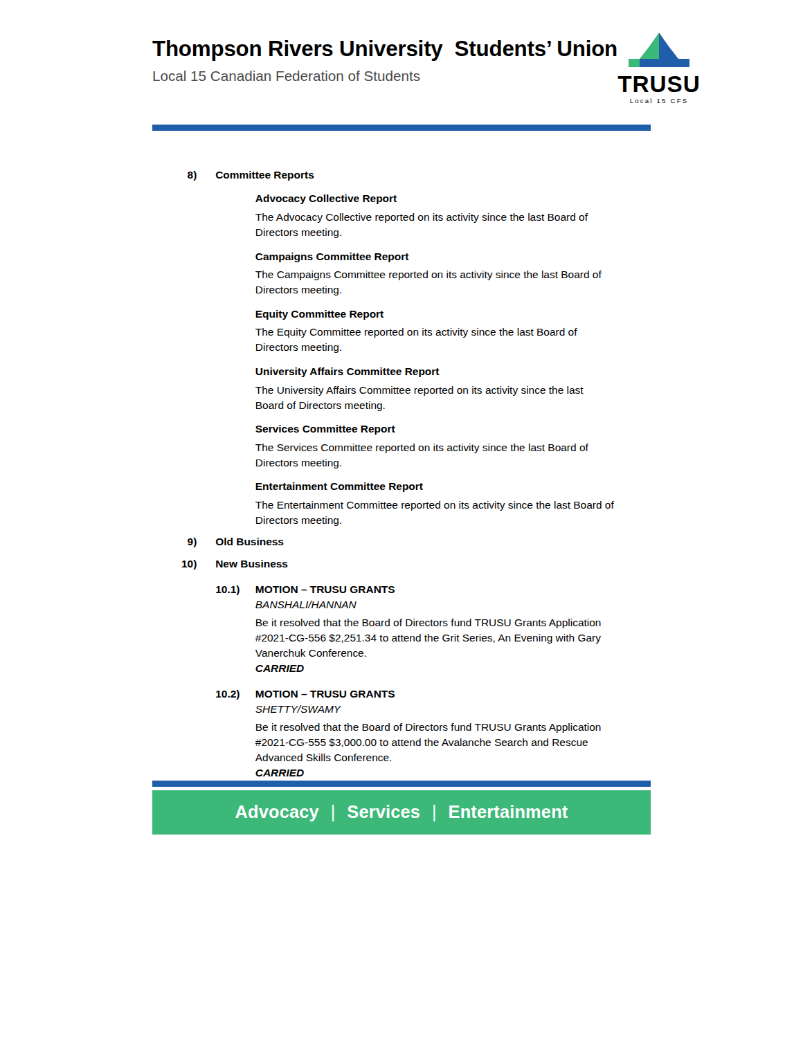Thompson Rivers University Students’ Union
Local 15 Canadian Federation of Students
TRUSU
Local 15 CFS
8)
Committee Reports
Advocacy Collective Report
The Advocacy Collective reported on its activity since the last Board of Directors meeting.
Campaigns Committee Report
The Campaigns Committee reported on its activity since the last Board of Directors meeting.
Equity Committee Report
The Equity Committee reported on its activity since the last Board of Directors meeting.
University Affairs Committee Report
The University Affairs Committee reported on its activity since the last Board of Directors meeting.
Services Committee Report
The Services Committee reported on its activity since the last Board of Directors meeting.
Entertainment Committee Report
The Entertainment Committee reported on its activity since the last Board of Directors meeting.
9)
Old Business
10)
New Business
10.1)
MOTION – TRUSU GRANTS
BANSHALI/HANNAN
Be it resolved that the Board of Directors fund TRUSU Grants Application #2021-CG-556 $2,251.34 to attend the Grit Series, An Evening with Gary Vanerchuk Conference.
CARRIED
10.2)
MOTION – TRUSU GRANTS
SHETTY/SWAMY
Be it resolved that the Board of Directors fund TRUSU Grants Application #2021-CG-555 $3,000.00 to attend the Avalanche Search and Rescue Advanced Skills Conference.
CARRIED
Advocacy | Services | Entertainment